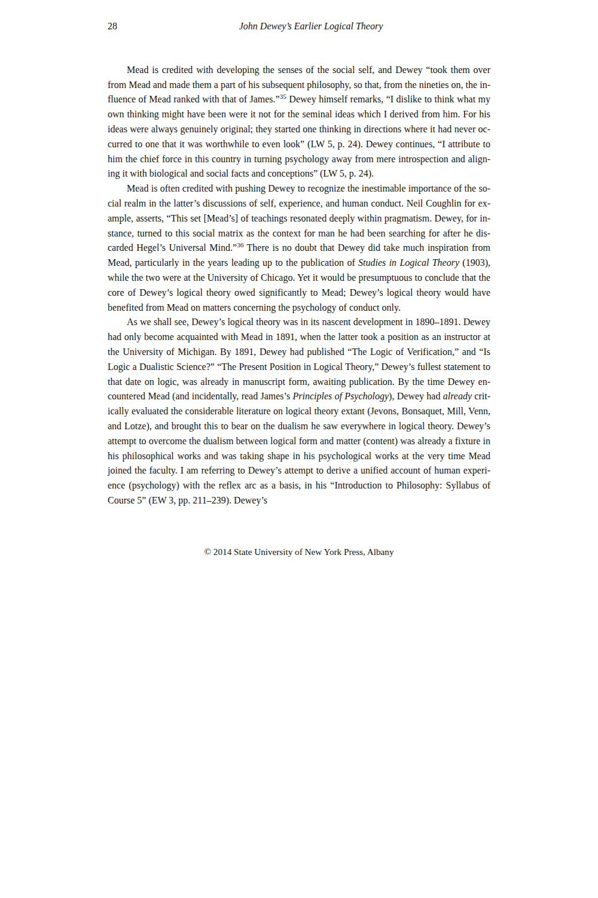28 John Dewey’s Earlier Logical Theory
Mead is credited with developing the senses of the social self, and Dewey “took them over from Mead and made them a part of his subsequent philosophy, so that, from the nineties on, the influence of Mead ranked with that of James.”35 Dewey himself remarks, “I dislike to think what my own thinking might have been were it not for the seminal ideas which I derived from him. For his ideas were always genuinely original; they started one thinking in directions where it had never occurred to one that it was worthwhile to even look” (LW 5, p. 24). Dewey continues, “I attribute to him the chief force in this country in turning psychology away from mere introspection and aligning it with biological and social facts and conceptions” (LW 5, p. 24).
Mead is often credited with pushing Dewey to recognize the inestimable importance of the social realm in the latter’s discussions of self, experience, and human conduct. Neil Coughlin for example, asserts, “This set [Mead’s] of teachings resonated deeply within pragmatism. Dewey, for instance, turned to this social matrix as the context for man he had been searching for after he discarded Hegel’s Universal Mind.”36 There is no doubt that Dewey did take much inspiration from Mead, particularly in the years leading up to the publication of Studies in Logical Theory (1903), while the two were at the University of Chicago. Yet it would be presumptuous to conclude that the core of Dewey’s logical theory owed significantly to Mead; Dewey’s logical theory would have benefited from Mead on matters concerning the psychology of conduct only.
As we shall see, Dewey’s logical theory was in its nascent development in 1890–1891. Dewey had only become acquainted with Mead in 1891, when the latter took a position as an instructor at the University of Michigan. By 1891, Dewey had published “The Logic of Verification,” and “Is Logic a Dualistic Science?” “The Present Position in Logical Theory,” Dewey’s fullest statement to that date on logic, was already in manuscript form, awaiting publication. By the time Dewey encountered Mead (and incidentally, read James’s Principles of Psychology), Dewey had already critically evaluated the considerable literature on logical theory extant (Jevons, Bonsaquet, Mill, Venn, and Lotze), and brought this to bear on the dualism he saw everywhere in logical theory. Dewey’s attempt to overcome the dualism between logical form and matter (content) was already a fixture in his philosophical works and was taking shape in his psychological works at the very time Mead joined the faculty. I am referring to Dewey’s attempt to derive a unified account of human experience (psychology) with the reflex arc as a basis, in his “Introduction to Philosophy: Syllabus of Course 5” (EW 3, pp. 211–239). Dewey’s
© 2014 State University of New York Press, Albany